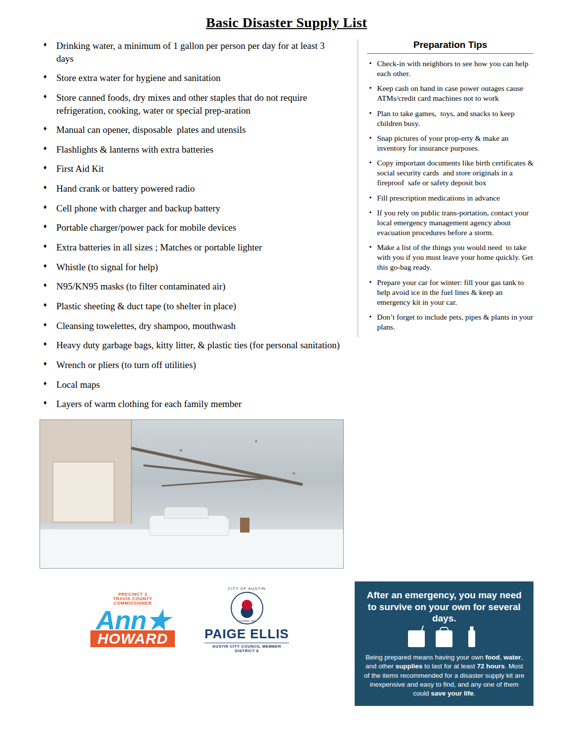Basic Disaster Supply List
Drinking water, a minimum of 1 gallon per person per day for at least 3 days
Store extra water for hygiene and sanitation
Store canned foods, dry mixes and other staples that do not require refrigeration, cooking, water or special prep-aration
Manual can opener, disposable plates and utensils
Flashlights & lanterns with extra batteries
First Aid Kit
Hand crank or battery powered radio
Cell phone with charger and backup battery
Portable charger/power pack for mobile devices
Extra batteries in all sizes ; Matches or portable lighter
Whistle (to signal for help)
N95/KN95 masks (to filter contaminated air)
Plastic sheeting & duct tape (to shelter in place)
Cleansing towelettes, dry shampoo, mouthwash
Heavy duty garbage bags, kitty litter, & plastic ties (for personal sanitation)
Wrench or pliers (to turn off utilities)
Local maps
Layers of warm clothing for each family member
Preparation Tips
Check-in with neighbors to see how you can help each other.
Keep cash on hand in case power outages cause ATMs/credit card machines not to work
Plan to take games, toys, and snacks to keep children busy.
Snap pictures of your prop-erty & make an inventory for insurance purposes.
Copy important documents like birth certificates & social security cards and store originals in a fireproof safe or safety deposit box
Fill prescription medications in advance
If you rely on public trans-portation, contact your local emergency management agency about evacuation procedures before a storm.
Make a list of the things you would need to take with you if you must leave your home quickly. Get this go-bag ready.
Prepare your car for winter: fill your gas tank to help avoid ice in the fuel lines & keep an emergency kit in your car.
Don’t forget to include pets, pipes & plants in your plans.
PRECINCT 3
TRAVIS COUNTY
COMMISSIONER
Ann★
HOWARD
CITY OF AUSTIN
PAIGE ELLIS
AUSTIN CITY COUNCIL MEMBER
DISTRICT 8
After an emergency, you may need to survive on your own for several days.
Being prepared means having your own food, water, and other supplies to last for at least 72 hours. Most of the items recommended for a disaster supply kit are inexpensive and easy to find, and any one of them could save your life.